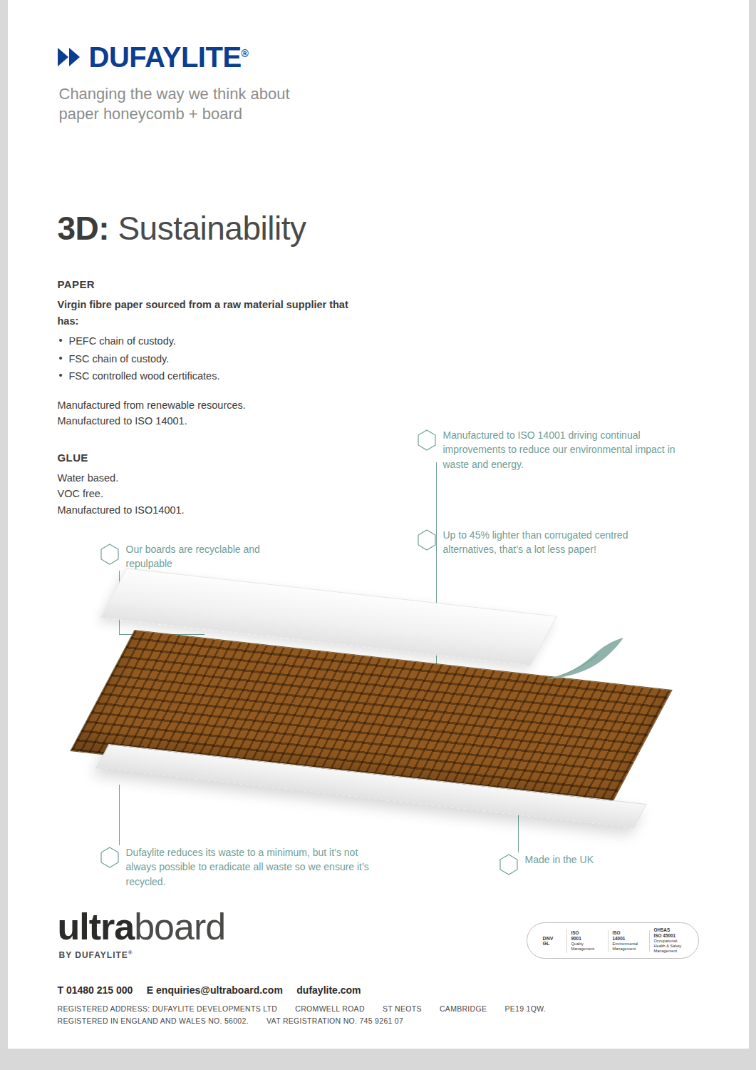DUFAYLITE®
Changing the way we think about
paper honeycomb + board
3D: Sustainability
Paper
Virgin fibre paper sourced from a raw material supplier that has:
PEFC chain of custody.
FSC chain of custody.
FSC controlled wood certificates.
Manufactured from renewable resources.
Manufactured to ISO 14001.
Glue
Water based.
VOC free.
Manufactured to ISO14001.
Manufactured to ISO 14001 driving continual improvements to reduce our environmental impact in waste and energy.
Up to 45% lighter than corrugated centred alternatives, that’s a lot less paper!
Our boards are recyclable and repulpable
Dufaylite reduces its waste to a minimum, but it’s not always possible to eradicate all waste so we ensure it’s recycled.
Made in the UK
ultraboard
BY DUFAYLITE®
DNV
GL
ISO
9001 Quality
Management
ISO
14001 Environmental
Management
OHSAS
ISO 45001 Occupational
Health & Safety
Management
T 01480 215 000 E enquiries@ultraboard.com dufaylite.com
REGISTERED ADDRESS: DUFAYLITE DEVELOPMENTS LTD CROMWELL ROAD ST NEOTS CAMBRIDGE PE19 1QW.
REGISTERED IN ENGLAND AND WALES NO. 56002. VAT REGISTRATION NO. 745 9261 07